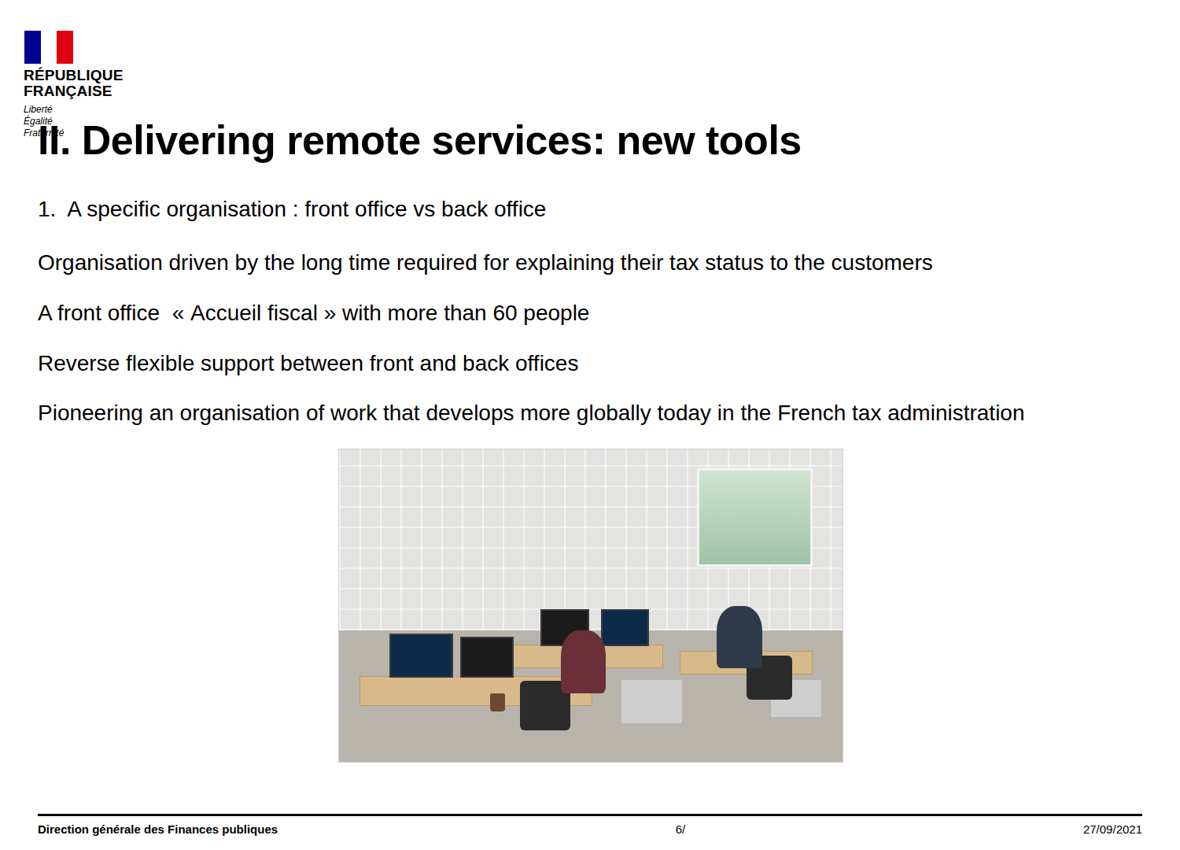RÉPUBLIQUE
FRANÇAISE
Liberté
Égalité
Fraternité
II. Delivering remote services: new tools
1. A specific organisation : front office vs back office
Organisation driven by the long time required for explaining their tax status to the customers
A front office « Accueil fiscal » with more than 60 people
Reverse flexible support between front and back offices
Pioneering an organisation of work that develops more globally today in the French tax administration
Direction générale des Finances publiques
6/
27/09/2021